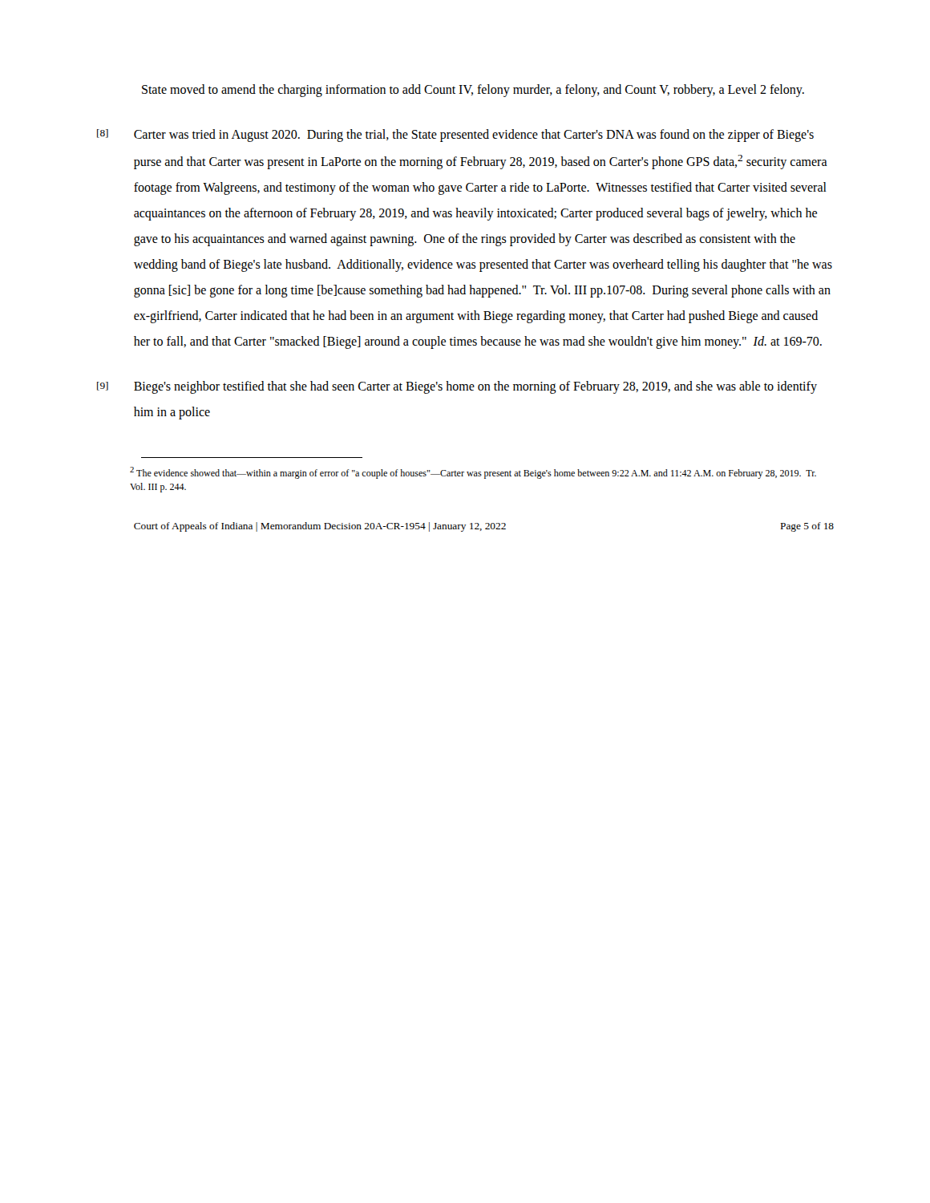State moved to amend the charging information to add Count IV, felony murder, a felony, and Count V, robbery, a Level 2 felony.
[8]
Carter was tried in August 2020. During the trial, the State presented evidence that Carter's DNA was found on the zipper of Biege's purse and that Carter was present in LaPorte on the morning of February 28, 2019, based on Carter's phone GPS data,2 security camera footage from Walgreens, and testimony of the woman who gave Carter a ride to LaPorte. Witnesses testified that Carter visited several acquaintances on the afternoon of February 28, 2019, and was heavily intoxicated; Carter produced several bags of jewelry, which he gave to his acquaintances and warned against pawning. One of the rings provided by Carter was described as consistent with the wedding band of Biege's late husband. Additionally, evidence was presented that Carter was overheard telling his daughter that "he was gonna [sic] be gone for a long time [be]cause something bad had happened." Tr. Vol. III pp.107-08. During several phone calls with an ex-girlfriend, Carter indicated that he had been in an argument with Biege regarding money, that Carter had pushed Biege and caused her to fall, and that Carter "smacked [Biege] around a couple times because he was mad she wouldn't give him money." Id. at 169-70.
[9]
Biege's neighbor testified that she had seen Carter at Biege's home on the morning of February 28, 2019, and she was able to identify him in a police
2 The evidence showed that—within a margin of error of "a couple of houses"—Carter was present at Beige's home between 9:22 A.M. and 11:42 A.M. on February 28, 2019. Tr. Vol. III p. 244.
Court of Appeals of Indiana | Memorandum Decision 20A-CR-1954 | January 12, 2022 Page 5 of 18